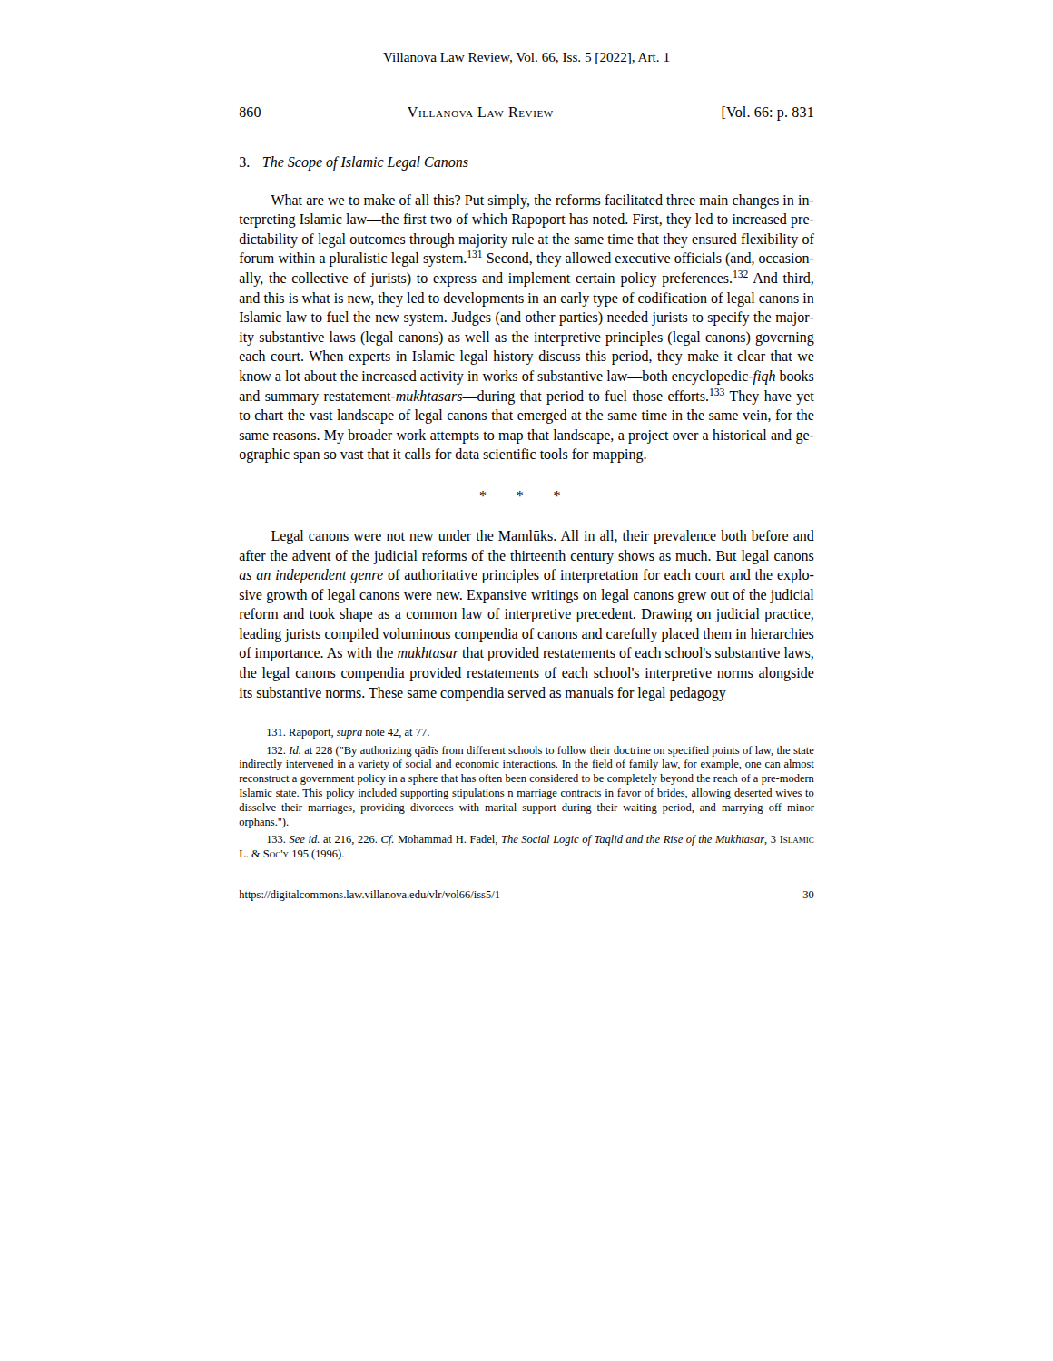Villanova Law Review, Vol. 66, Iss. 5 [2022], Art. 1
860
Villanova Law Review
[Vol. 66: p. 831
3. The Scope of Islamic Legal Canons
What are we to make of all this? Put simply, the reforms facilitated three main changes in interpreting Islamic law—the first two of which Rapoport has noted. First, they led to increased predictability of legal outcomes through majority rule at the same time that they ensured flexibility of forum within a pluralistic legal system.131 Second, they allowed executive officials (and, occasionally, the collective of jurists) to express and implement certain policy preferences.132 And third, and this is what is new, they led to developments in an early type of codification of legal canons in Islamic law to fuel the new system. Judges (and other parties) needed jurists to specify the majority substantive laws (legal canons) as well as the interpretive principles (legal canons) governing each court. When experts in Islamic legal history discuss this period, they make it clear that we know a lot about the increased activity in works of substantive law—both encyclopedic-fiqh books and summary restatement-mukhtasars—during that period to fuel those efforts.133 They have yet to chart the vast landscape of legal canons that emerged at the same time in the same vein, for the same reasons. My broader work attempts to map that landscape, a project over a historical and geographic span so vast that it calls for data scientific tools for mapping.
* * *
Legal canons were not new under the Mamlūks. All in all, their prevalence both before and after the advent of the judicial reforms of the thirteenth century shows as much. But legal canons as an independent genre of authoritative principles of interpretation for each court and the explosive growth of legal canons were new. Expansive writings on legal canons grew out of the judicial reform and took shape as a common law of interpretive precedent. Drawing on judicial practice, leading jurists compiled voluminous compendia of canons and carefully placed them in hierarchies of importance. As with the mukhtasar that provided restatements of each school's substantive laws, the legal canons compendia provided restatements of each school's interpretive norms alongside its substantive norms. These same compendia served as manuals for legal pedagogy
131. Rapoport, supra note 42, at 77.
132. Id. at 228 ("By authorizing qādīs from different schools to follow their doctrine on specified points of law, the state indirectly intervened in a variety of social and economic interactions. In the field of family law, for example, one can almost reconstruct a government policy in a sphere that has often been considered to be completely beyond the reach of a pre-modern Islamic state. This policy included supporting stipulations n marriage contracts in favor of brides, allowing deserted wives to dissolve their marriages, providing divorcees with marital support during their waiting period, and marrying off minor orphans.").
133. See id. at 216, 226. Cf. Mohammad H. Fadel, The Social Logic of Taqlid and the Rise of the Mukhtasar, 3 Islamic L. & Soc'y 195 (1996).
https://digitalcommons.law.villanova.edu/vlr/vol66/iss5/1
30